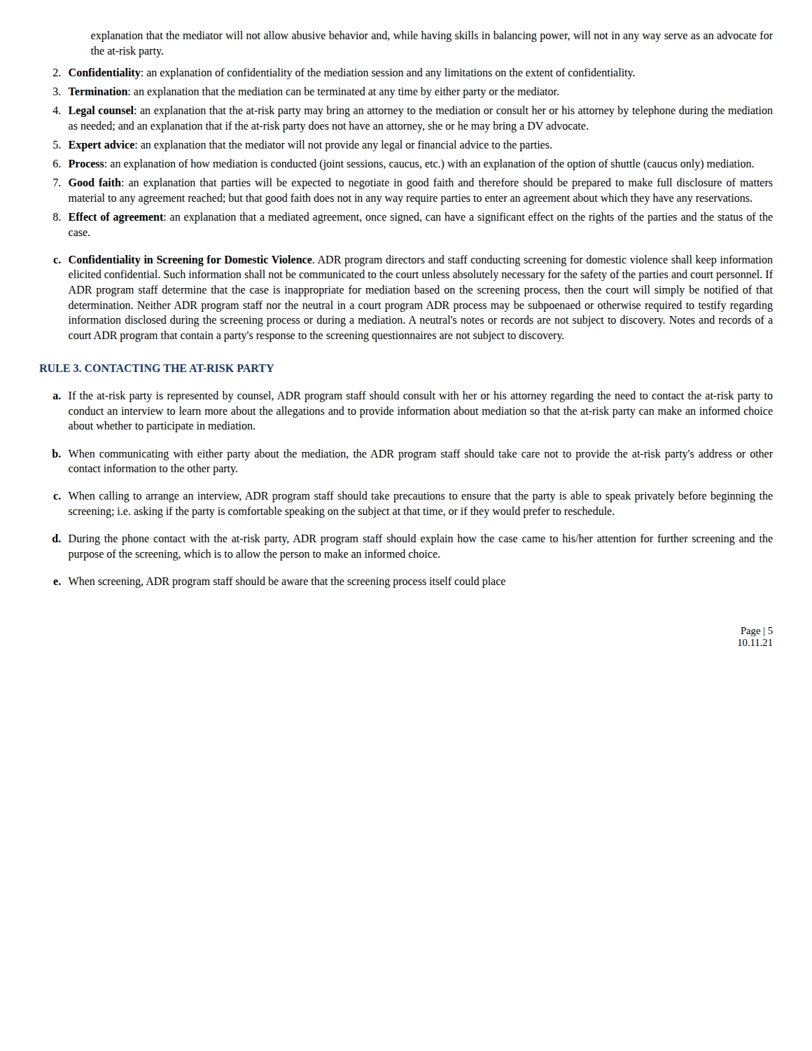explanation that the mediator will not allow abusive behavior and, while having skills in balancing power, will not in any way serve as an advocate for the at-risk party.
Confidentiality: an explanation of confidentiality of the mediation session and any limitations on the extent of confidentiality.
Termination: an explanation that the mediation can be terminated at any time by either party or the mediator.
Legal counsel: an explanation that the at-risk party may bring an attorney to the mediation or consult her or his attorney by telephone during the mediation as needed; and an explanation that if the at-risk party does not have an attorney, she or he may bring a DV advocate.
Expert advice: an explanation that the mediator will not provide any legal or financial advice to the parties.
Process: an explanation of how mediation is conducted (joint sessions, caucus, etc.) with an explanation of the option of shuttle (caucus only) mediation.
Good faith: an explanation that parties will be expected to negotiate in good faith and therefore should be prepared to make full disclosure of matters material to any agreement reached; but that good faith does not in any way require parties to enter an agreement about which they have any reservations.
Effect of agreement: an explanation that a mediated agreement, once signed, can have a significant effect on the rights of the parties and the status of the case.
Confidentiality in Screening for Domestic Violence. ADR program directors and staff conducting screening for domestic violence shall keep information elicited confidential. Such information shall not be communicated to the court unless absolutely necessary for the safety of the parties and court personnel. If ADR program staff determine that the case is inappropriate for mediation based on the screening process, then the court will simply be notified of that determination. Neither ADR program staff nor the neutral in a court program ADR process may be subpoenaed or otherwise required to testify regarding information disclosed during the screening process or during a mediation. A neutral's notes or records are not subject to discovery. Notes and records of a court ADR program that contain a party's response to the screening questionnaires are not subject to discovery.
RULE 3. CONTACTING THE AT-RISK PARTY
If the at-risk party is represented by counsel, ADR program staff should consult with her or his attorney regarding the need to contact the at-risk party to conduct an interview to learn more about the allegations and to provide information about mediation so that the at-risk party can make an informed choice about whether to participate in mediation.
When communicating with either party about the mediation, the ADR program staff should take care not to provide the at-risk party's address or other contact information to the other party.
When calling to arrange an interview, ADR program staff should take precautions to ensure that the party is able to speak privately before beginning the screening; i.e. asking if the party is comfortable speaking on the subject at that time, or if they would prefer to reschedule.
During the phone contact with the at-risk party, ADR program staff should explain how the case came to his/her attention for further screening and the purpose of the screening, which is to allow the person to make an informed choice.
When screening, ADR program staff should be aware that the screening process itself could place
Page | 5
10.11.21